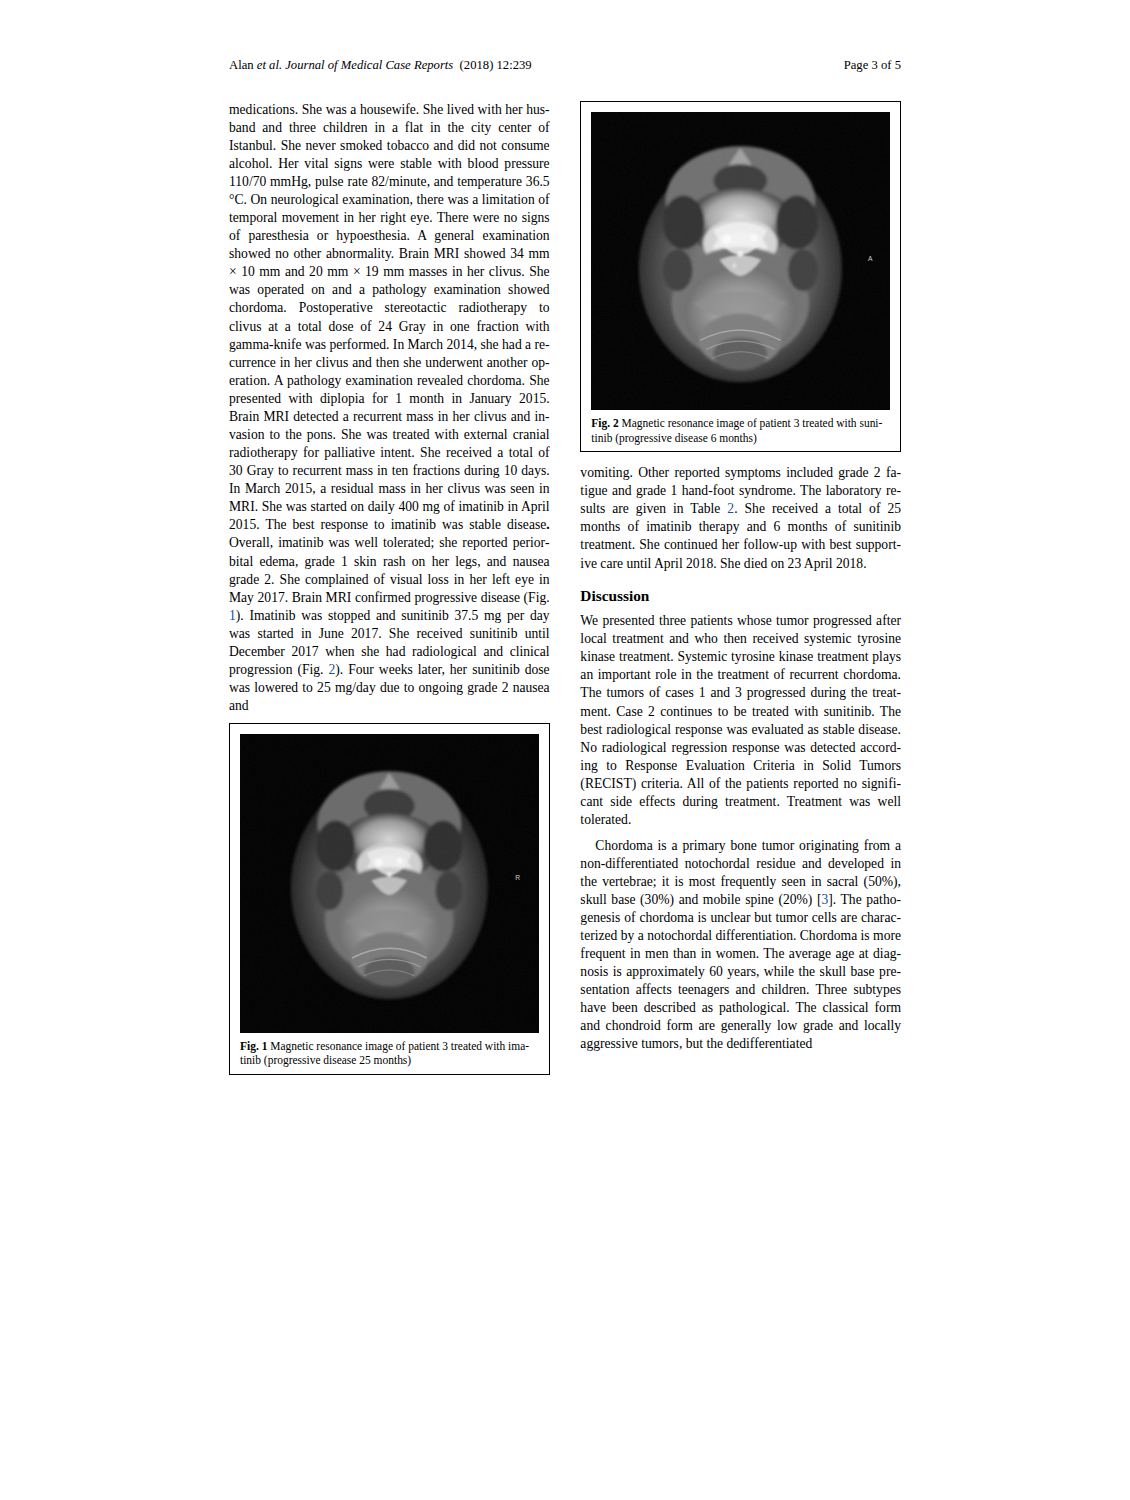Alan et al. Journal of Medical Case Reports (2018) 12:239
Page 3 of 5
medications. She was a housewife. She lived with her husband and three children in a flat in the city center of Istanbul. She never smoked tobacco and did not consume alcohol. Her vital signs were stable with blood pressure 110/70 mmHg, pulse rate 82/minute, and temperature 36.5 °C. On neurological examination, there was a limitation of temporal movement in her right eye. There were no signs of paresthesia or hypoesthesia. A general examination showed no other abnormality. Brain MRI showed 34 mm × 10 mm and 20 mm × 19 mm masses in her clivus. She was operated on and a pathology examination showed chordoma. Postoperative stereotactic radiotherapy to clivus at a total dose of 24 Gray in one fraction with gamma-knife was performed. In March 2014, she had a recurrence in her clivus and then she underwent another operation. A pathology examination revealed chordoma. She presented with diplopia for 1 month in January 2015. Brain MRI detected a recurrent mass in her clivus and invasion to the pons. She was treated with external cranial radiotherapy for palliative intent. She received a total of 30 Gray to recurrent mass in ten fractions during 10 days. In March 2015, a residual mass in her clivus was seen in MRI. She was started on daily 400 mg of imatinib in April 2015. The best response to imatinib was stable disease. Overall, imatinib was well tolerated; she reported periorbital edema, grade 1 skin rash on her legs, and nausea grade 2. She complained of visual loss in her left eye in May 2017. Brain MRI confirmed progressive disease (Fig. 1). Imatinib was stopped and sunitinib 37.5 mg per day was started in June 2017. She received sunitinib until December 2017 when she had radiological and clinical progression (Fig. 2). Four weeks later, her sunitinib dose was lowered to 25 mg/day due to ongoing grade 2 nausea and
R
Fig. 1 Magnetic resonance image of patient 3 treated with imatinib (progressive disease 25 months)
A
Fig. 2 Magnetic resonance image of patient 3 treated with sunitinib (progressive disease 6 months)
vomiting. Other reported symptoms included grade 2 fatigue and grade 1 hand-foot syndrome. The laboratory results are given in Table 2. She received a total of 25 months of imatinib therapy and 6 months of sunitinib treatment. She continued her follow-up with best supportive care until April 2018. She died on 23 April 2018.
Discussion
We presented three patients whose tumor progressed after local treatment and who then received systemic tyrosine kinase treatment. Systemic tyrosine kinase treatment plays an important role in the treatment of recurrent chordoma. The tumors of cases 1 and 3 progressed during the treatment. Case 2 continues to be treated with sunitinib. The best radiological response was evaluated as stable disease. No radiological regression response was detected according to Response Evaluation Criteria in Solid Tumors (RECIST) criteria. All of the patients reported no significant side effects during treatment. Treatment was well tolerated.
Chordoma is a primary bone tumor originating from a non-differentiated notochordal residue and developed in the vertebrae; it is most frequently seen in sacral (50%), skull base (30%) and mobile spine (20%) [3]. The pathogenesis of chordoma is unclear but tumor cells are characterized by a notochordal differentiation. Chordoma is more frequent in men than in women. The average age at diagnosis is approximately 60 years, while the skull base presentation affects teenagers and children. Three subtypes have been described as pathological. The classical form and chondroid form are generally low grade and locally aggressive tumors, but the dedifferentiated